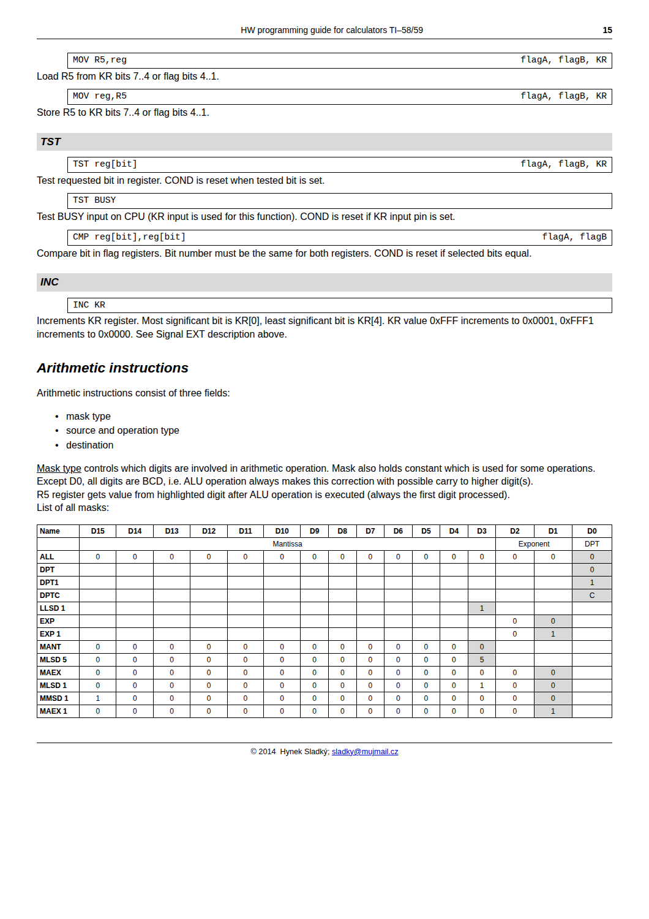HW programming guide for calculators TI–58/59
15
MOV R5,reg flagA, flagB, KR
Load R5 from KR bits 7..4 or flag bits 4..1.
MOV reg,R5 flagA, flagB, KR
Store R5 to KR bits 7..4 or flag bits 4..1.
TST
TST reg[bit] flagA, flagB, KR
Test requested bit in register. COND is reset when tested bit is set.
TST BUSY
Test BUSY input on CPU (KR input is used for this function). COND is reset if KR input pin is set.
CMP reg[bit],reg[bit] flagA, flagB
Compare bit in flag registers. Bit number must be the same for both registers. COND is reset if selected bits equal.
INC
INC KR
Increments KR register. Most significant bit is KR[0], least significant bit is KR[4]. KR value 0xFFF increments to 0x0001, 0xFFF1 increments to 0x0000. See Signal EXT description above.
Arithmetic instructions
Arithmetic instructions consist of three fields:
mask type
source and operation type
destination
Mask type controls which digits are involved in arithmetic operation. Mask also holds constant which is used for some operations.
Except D0, all digits are BCD, i.e. ALU operation always makes this correction with possible carry to higher digit(s).
R5 register gets value from highlighted digit after ALU operation is executed (always the first digit processed).
List of all masks:
| Name | D15 | D14 | D13 | D12 | D11 | D10 | D9 | D8 | D7 | D6 | D5 | D4 | D3 | D2 | D1 | D0 |
| --- | --- | --- | --- | --- | --- | --- | --- | --- | --- | --- | --- | --- | --- | --- | --- | --- |
| | Mantissa | Exponent | DPT |
| ALL | 0 | 0 | 0 | 0 | 0 | 0 | 0 | 0 | 0 | 0 | 0 | 0 | 0 | 0 | 0 | 0 |
| DPT | | | | | | | | | | | | | | | | 0 |
| DPT1 | | | | | | | | | | | | | | | | 1 |
| DPTC | | | | | | | | | | | | | | | | C |
| LLSD 1 | | | | | | | | | | | | | 1 | | | |
| EXP | | | | | | | | | | | | | | 0 | 0 | |
| EXP 1 | | | | | | | | | | | | | | 0 | 1 | |
| MANT | 0 | 0 | 0 | 0 | 0 | 0 | 0 | 0 | 0 | 0 | 0 | 0 | 0 | | | |
| MLSD 5 | 0 | 0 | 0 | 0 | 0 | 0 | 0 | 0 | 0 | 0 | 0 | 0 | 5 | | | |
| MAEX | 0 | 0 | 0 | 0 | 0 | 0 | 0 | 0 | 0 | 0 | 0 | 0 | 0 | 0 | 0 | |
| MLSD 1 | 0 | 0 | 0 | 0 | 0 | 0 | 0 | 0 | 0 | 0 | 0 | 0 | 1 | 0 | 0 | |
| MMSD 1 | 1 | 0 | 0 | 0 | 0 | 0 | 0 | 0 | 0 | 0 | 0 | 0 | 0 | 0 | 0 | |
| MAEX 1 | 0 | 0 | 0 | 0 | 0 | 0 | 0 | 0 | 0 | 0 | 0 | 0 | 0 | 0 | 1 | |
© 2014 Hynek Sladký; sladky@mujmail.cz